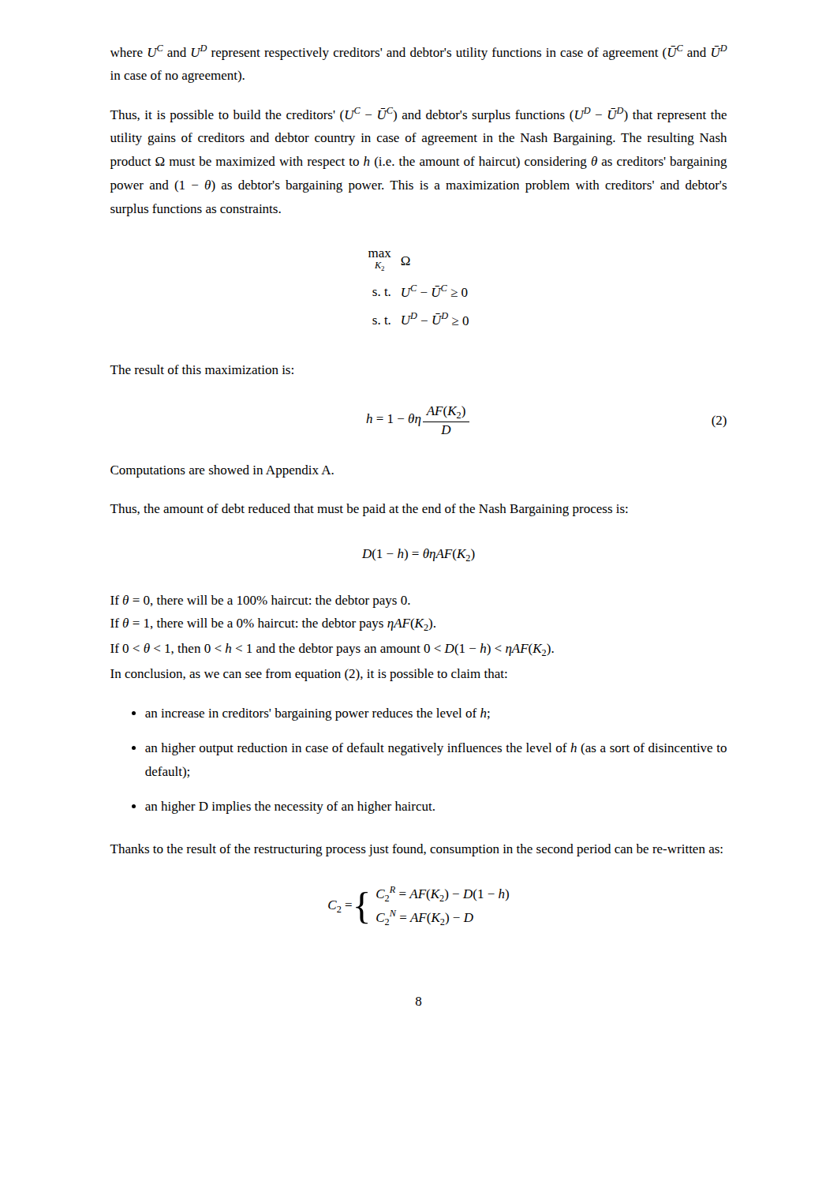where UC and UD represent respectively creditors' and debtor's utility functions in case of agreement (ŪC and ŪD in case of no agreement).
Thus, it is possible to build the creditors' (UC − ŪC) and debtor's surplus functions (UD − ŪD) that represent the utility gains of creditors and debtor country in case of agreement in the Nash Bargaining. The resulting Nash product Ω must be maximized with respect to h (i.e. the amount of haircut) considering θ as creditors' bargaining power and (1 − θ) as debtor's bargaining power. This is a maximization problem with creditors' and debtor's surplus functions as constraints.
| max K 2 | Ω |
| s. t. | U C − Ū C ≥ 0 |
| s. t. | U D − Ū D ≥ 0 |
The result of this maximization is:
h = 1 − θη AF(K2) D (2)
Computations are showed in Appendix A.
Thus, the amount of debt reduced that must be paid at the end of the Nash Bargaining process is:
D(1 − h) = θηAF(K2)
If θ = 0, there will be a 100% haircut: the debtor pays 0.
If θ = 1, there will be a 0% haircut: the debtor pays ηAF(K2).
If 0 < θ < 1, then 0 < h < 1 and the debtor pays an amount 0 < D(1 − h) < ηAF(K2).
In conclusion, as we can see from equation (2), it is possible to claim that:
an increase in creditors' bargaining power reduces the level of h;
an higher output reduction in case of default negatively influences the level of h (as a sort of disincentive to default);
an higher D implies the necessity of an higher haircut.
Thanks to the result of the restructuring process just found, consumption in the second period can be re-written as:
C2 = { C2R = AF(K2) − D(1 − h)
C2N = AF(K2) − D
8